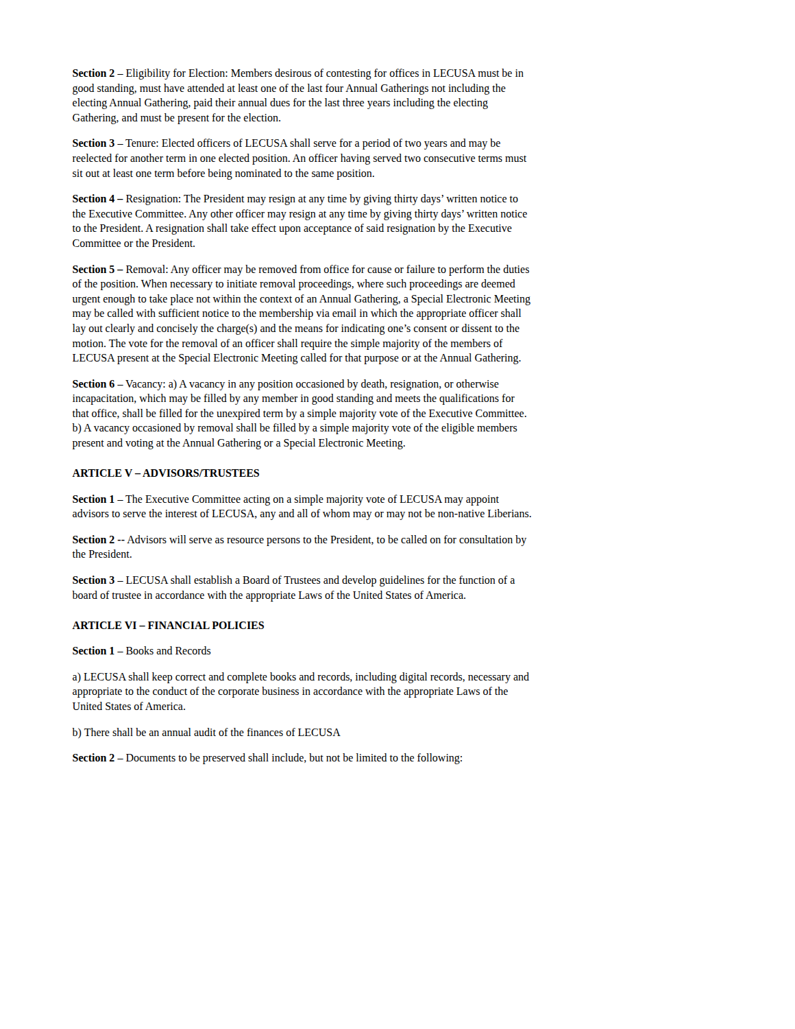Section 2 – Eligibility for Election: Members desirous of contesting for offices in LECUSA must be in good standing, must have attended at least one of the last four Annual Gatherings not including the electing Annual Gathering, paid their annual dues for the last three years including the electing Gathering, and must be present for the election.
Section 3 – Tenure: Elected officers of LECUSA shall serve for a period of two years and may be reelected for another term in one elected position. An officer having served two consecutive terms must sit out at least one term before being nominated to the same position.
Section 4 – Resignation: The President may resign at any time by giving thirty days’ written notice to the Executive Committee. Any other officer may resign at any time by giving thirty days’ written notice to the President. A resignation shall take effect upon acceptance of said resignation by the Executive Committee or the President.
Section 5 – Removal: Any officer may be removed from office for cause or failure to perform the duties of the position. When necessary to initiate removal proceedings, where such proceedings are deemed urgent enough to take place not within the context of an Annual Gathering, a Special Electronic Meeting may be called with sufficient notice to the membership via email in which the appropriate officer shall lay out clearly and concisely the charge(s) and the means for indicating one’s consent or dissent to the motion. The vote for the removal of an officer shall require the simple majority of the members of LECUSA present at the Special Electronic Meeting called for that purpose or at the Annual Gathering.
Section 6 – Vacancy: a) A vacancy in any position occasioned by death, resignation, or otherwise incapacitation, which may be filled by any member in good standing and meets the qualifications for that office, shall be filled for the unexpired term by a simple majority vote of the Executive Committee. b) A vacancy occasioned by removal shall be filled by a simple majority vote of the eligible members present and voting at the Annual Gathering or a Special Electronic Meeting.
ARTICLE V – ADVISORS/TRUSTEES
Section 1 – The Executive Committee acting on a simple majority vote of LECUSA may appoint advisors to serve the interest of LECUSA, any and all of whom may or may not be non-native Liberians.
Section 2 -- Advisors will serve as resource persons to the President, to be called on for consultation by the President.
Section 3 – LECUSA shall establish a Board of Trustees and develop guidelines for the function of a board of trustee in accordance with the appropriate Laws of the United States of America.
ARTICLE VI – FINANCIAL POLICIES
Section 1 – Books and Records
a) LECUSA shall keep correct and complete books and records, including digital records, necessary and appropriate to the conduct of the corporate business in accordance with the appropriate Laws of the United States of America.
b) There shall be an annual audit of the finances of LECUSA
Section 2 – Documents to be preserved shall include, but not be limited to the following: